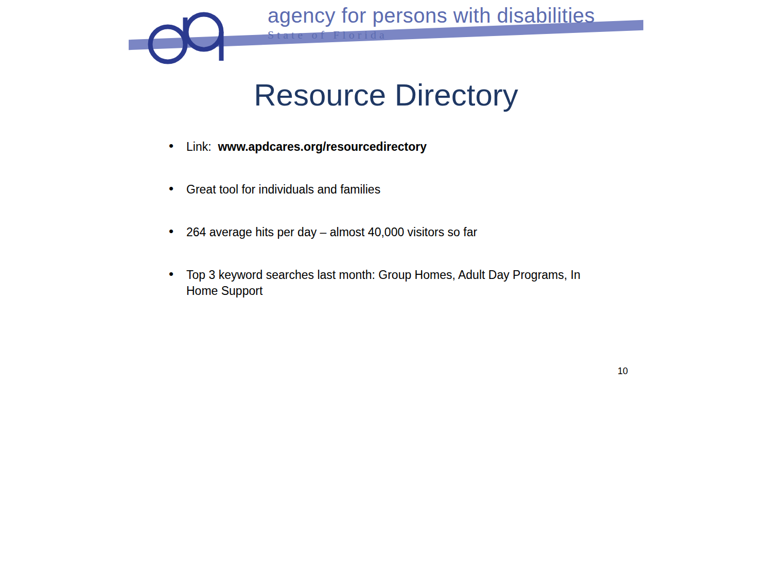agency for persons with disabilities
State of Florida
Resource Directory
Link: www.apdcares.org/resourcedirectory
Great tool for individuals and families
264 average hits per day – almost 40,000 visitors so far
Top 3 keyword searches last month: Group Homes, Adult Day Programs, In Home Support
10